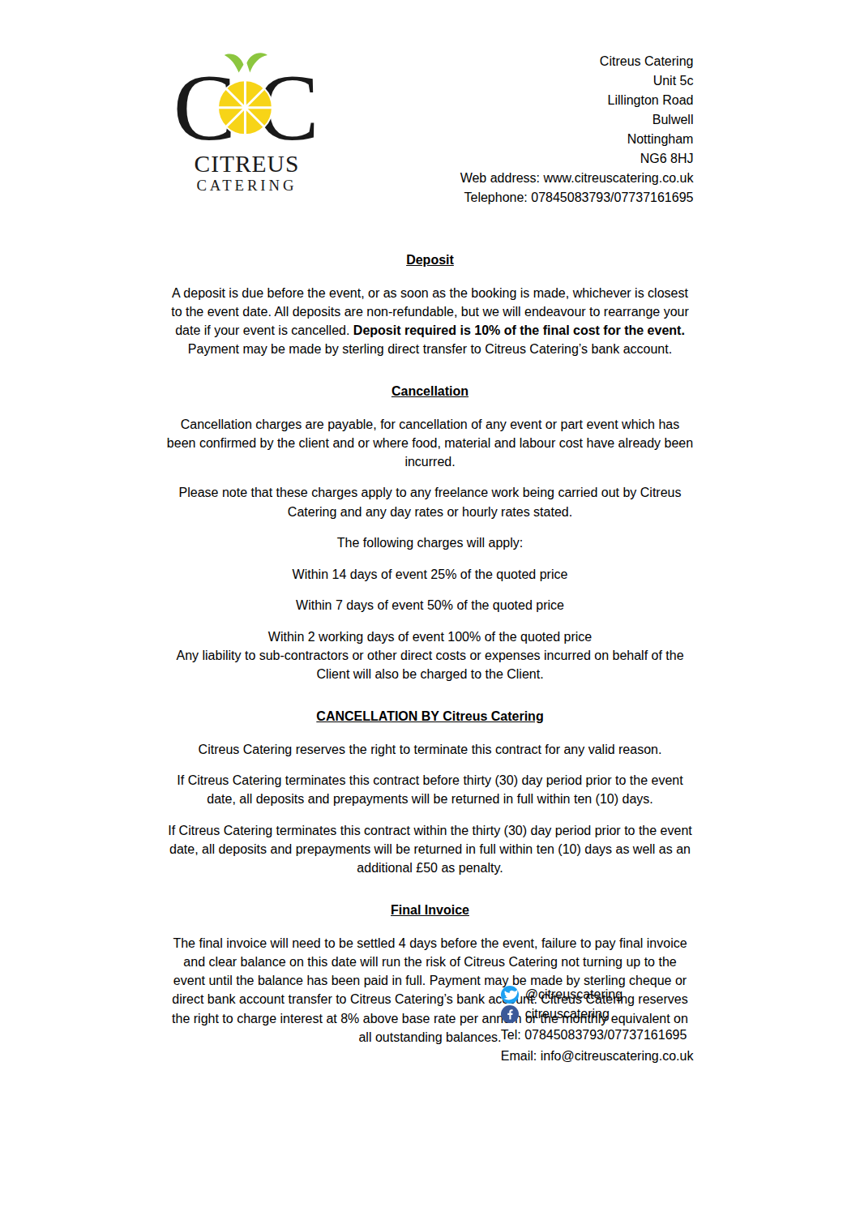C C CITREUS CATERING
Citreus Catering
Unit 5c
Lillington Road
Bulwell
Nottingham
NG6 8HJ
Web address: www.citreuscatering.co.uk
Telephone: 07845083793/07737161695
Deposit
A deposit is due before the event, or as soon as the booking is made, whichever is closest to the event date. All deposits are non-refundable, but we will endeavour to rearrange your date if your event is cancelled. Deposit required is 10% of the final cost for the event. Payment may be made by sterling direct transfer to Citreus Catering’s bank account.
Cancellation
Cancellation charges are payable, for cancellation of any event or part event which has been confirmed by the client and or where food, material and labour cost have already been incurred.
Please note that these charges apply to any freelance work being carried out by Citreus Catering and any day rates or hourly rates stated.
The following charges will apply:
Within 14 days of event 25% of the quoted price
Within 7 days of event 50% of the quoted price
Within 2 working days of event 100% of the quoted price
Any liability to sub-contractors or other direct costs or expenses incurred on behalf of the Client will also be charged to the Client.
CANCELLATION BY Citreus Catering
Citreus Catering reserves the right to terminate this contract for any valid reason.
If Citreus Catering terminates this contract before thirty (30) day period prior to the event date, all deposits and prepayments will be returned in full within ten (10) days.
If Citreus Catering terminates this contract within the thirty (30) day period prior to the event date, all deposits and prepayments will be returned in full within ten (10) days as well as an additional £50 as penalty.
Final Invoice
The final invoice will need to be settled 4 days before the event, failure to pay final invoice and clear balance on this date will run the risk of Citreus Catering not turning up to the event until the balance has been paid in full. Payment may be made by sterling cheque or direct bank account transfer to Citreus Catering’s bank account. Citreus Catering reserves the right to charge interest at 8% above base rate per annum or the monthly equivalent on all outstanding balances.
@citreuscatering
citreuscatering
Tel: 07845083793/07737161695
Email: info@citreuscatering.co.uk